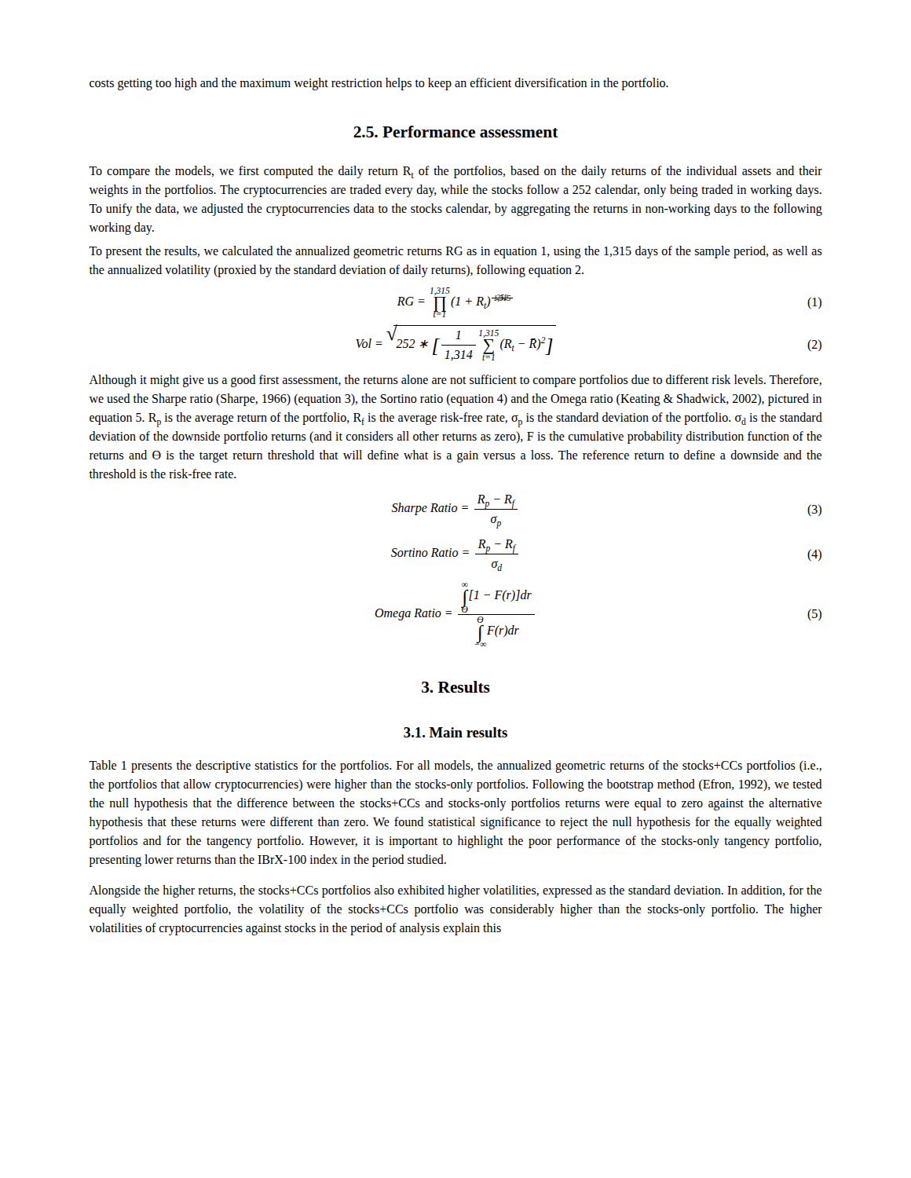costs getting too high and the maximum weight restriction helps to keep an efficient diversification in the portfolio.
2.5. Performance assessment
To compare the models, we first computed the daily return Rt of the portfolios, based on the daily returns of the individual assets and their weights in the portfolios. The cryptocurrencies are traded every day, while the stocks follow a 252 calendar, only being traded in working days. To unify the data, we adjusted the cryptocurrencies data to the stocks calendar, by aggregating the returns in non-working days to the following working day.
To present the results, we calculated the annualized geometric returns RG as in equation 1, using the 1,315 days of the sample period, as well as the annualized volatility (proxied by the standard deviation of daily returns), following equation 2.
RG = 1,315∏t=1(1 + Rt)2521,315
(1)
Vol = 252 ∗ [11,3141,315∑t=1(Rt − R̄)2]
(2)
Although it might give us a good first assessment, the returns alone are not sufficient to compare portfolios due to different risk levels. Therefore, we used the Sharpe ratio (Sharpe, 1966) (equation 3), the Sortino ratio (equation 4) and the Omega ratio (Keating & Shadwick, 2002), pictured in equation 5. Rp is the average return of the portfolio, Rf is the average risk-free rate, σp is the standard deviation of the portfolio. σd is the standard deviation of the downside portfolio returns (and it considers all other returns as zero), F is the cumulative probability distribution function of the returns and Ө is the target return threshold that will define what is a gain versus a loss. The reference return to define a downside and the threshold is the risk-free rate.
Sharpe Ratio = Rp − Rf σp
(3)
Sortino Ratio = Rp − Rf σd
(4)
Omega Ratio = ∞∫Ө[1 − F(r)]dr Ө∫−∞F(r)dr
(5)
3. Results
3.1. Main results
Table 1 presents the descriptive statistics for the portfolios. For all models, the annualized geometric returns of the stocks+CCs portfolios (i.e., the portfolios that allow cryptocurrencies) were higher than the stocks-only portfolios. Following the bootstrap method (Efron, 1992), we tested the null hypothesis that the difference between the stocks+CCs and stocks-only portfolios returns were equal to zero against the alternative hypothesis that these returns were different than zero. We found statistical significance to reject the null hypothesis for the equally weighted portfolios and for the tangency portfolio. However, it is important to highlight the poor performance of the stocks-only tangency portfolio, presenting lower returns than the IBrX-100 index in the period studied.
Alongside the higher returns, the stocks+CCs portfolios also exhibited higher volatilities, expressed as the standard deviation. In addition, for the equally weighted portfolio, the volatility of the stocks+CCs portfolio was considerably higher than the stocks-only portfolio. The higher volatilities of cryptocurrencies against stocks in the period of analysis explain this